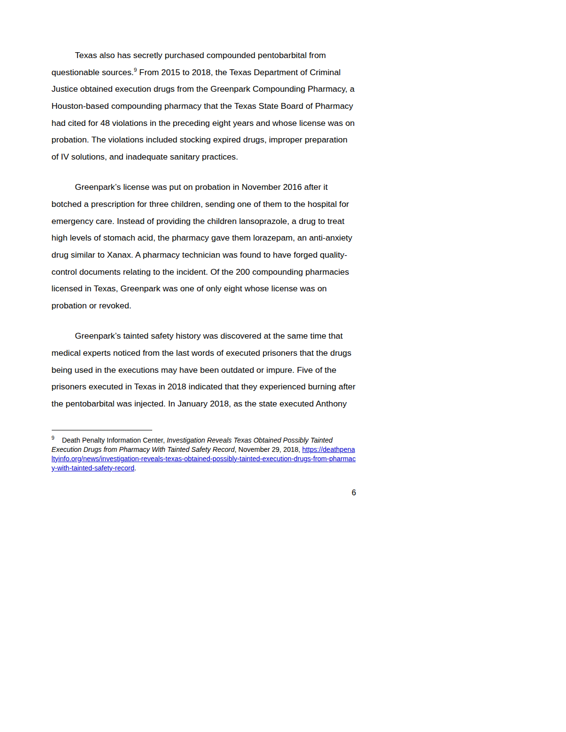Texas also has secretly purchased compounded pentobarbital from questionable sources.9 From 2015 to 2018, the Texas Department of Criminal Justice obtained execution drugs from the Greenpark Compounding Pharmacy, a Houston-based compounding pharmacy that the Texas State Board of Pharmacy had cited for 48 violations in the preceding eight years and whose license was on probation. The violations included stocking expired drugs, improper preparation of IV solutions, and inadequate sanitary practices.
Greenpark’s license was put on probation in November 2016 after it botched a prescription for three children, sending one of them to the hospital for emergency care. Instead of providing the children lansoprazole, a drug to treat high levels of stomach acid, the pharmacy gave them lorazepam, an anti-anxiety drug similar to Xanax. A pharmacy technician was found to have forged quality-control documents relating to the incident. Of the 200 compounding pharmacies licensed in Texas, Greenpark was one of only eight whose license was on probation or revoked.
Greenpark’s tainted safety history was discovered at the same time that medical experts noticed from the last words of executed prisoners that the drugs being used in the executions may have been outdated or impure. Five of the prisoners executed in Texas in 2018 indicated that they experienced burning after the pentobarbital was injected. In January 2018, as the state executed Anthony
9 Death Penalty Information Center, Investigation Reveals Texas Obtained Possibly Tainted Execution Drugs from Pharmacy With Tainted Safety Record, November 29, 2018, https://deathpenaltyinfo.org/news/investigation-reveals-texas-obtained-possibly-tainted-execution-drugs-from-pharmacy-with-tainted-safety-record.
6